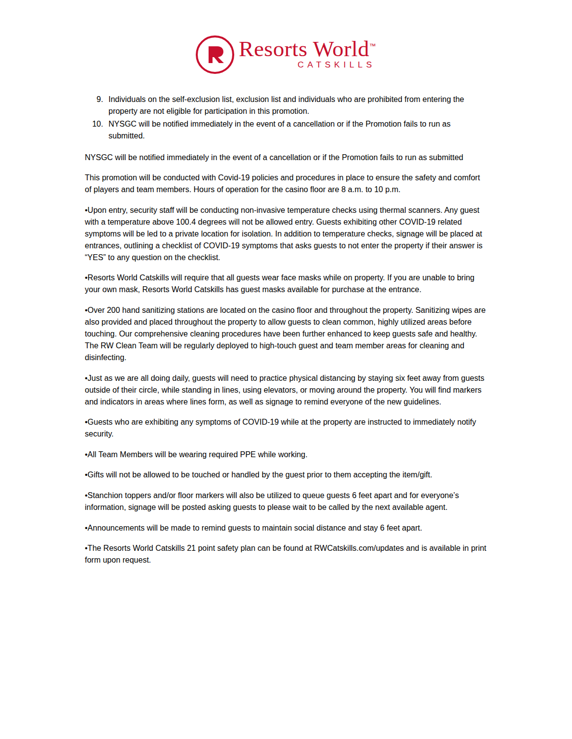Resorts World™
CATSKILLS
Individuals on the self-exclusion list, exclusion list and individuals who are prohibited from entering the property are not eligible for participation in this promotion.
NYSGC will be notified immediately in the event of a cancellation or if the Promotion fails to run as submitted.
NYSGC will be notified immediately in the event of a cancellation or if the Promotion fails to run as submitted
This promotion will be conducted with Covid-19 policies and procedures in place to ensure the safety and comfort of players and team members. Hours of operation for the casino floor are 8 a.m. to 10 p.m.
•Upon entry, security staff will be conducting non-invasive temperature checks using thermal scanners. Any guest with a temperature above 100.4 degrees will not be allowed entry. Guests exhibiting other COVID-19 related symptoms will be led to a private location for isolation. In addition to temperature checks, signage will be placed at entrances, outlining a checklist of COVID-19 symptoms that asks guests to not enter the property if their answer is “YES” to any question on the checklist.
•Resorts World Catskills will require that all guests wear face masks while on property. If you are unable to bring your own mask, Resorts World Catskills has guest masks available for purchase at the entrance.
•Over 200 hand sanitizing stations are located on the casino floor and throughout the property. Sanitizing wipes are also provided and placed throughout the property to allow guests to clean common, highly utilized areas before touching. Our comprehensive cleaning procedures have been further enhanced to keep guests safe and healthy. The RW Clean Team will be regularly deployed to high-touch guest and team member areas for cleaning and disinfecting.
•Just as we are all doing daily, guests will need to practice physical distancing by staying six feet away from guests outside of their circle, while standing in lines, using elevators, or moving around the property. You will find markers and indicators in areas where lines form, as well as signage to remind everyone of the new guidelines.
•Guests who are exhibiting any symptoms of COVID-19 while at the property are instructed to immediately notify security.
•All Team Members will be wearing required PPE while working.
•Gifts will not be allowed to be touched or handled by the guest prior to them accepting the item/gift.
•Stanchion toppers and/or floor markers will also be utilized to queue guests 6 feet apart and for everyone’s information, signage will be posted asking guests to please wait to be called by the next available agent.
•Announcements will be made to remind guests to maintain social distance and stay 6 feet apart.
•The Resorts World Catskills 21 point safety plan can be found at RWCatskills.com/updates and is available in print form upon request.